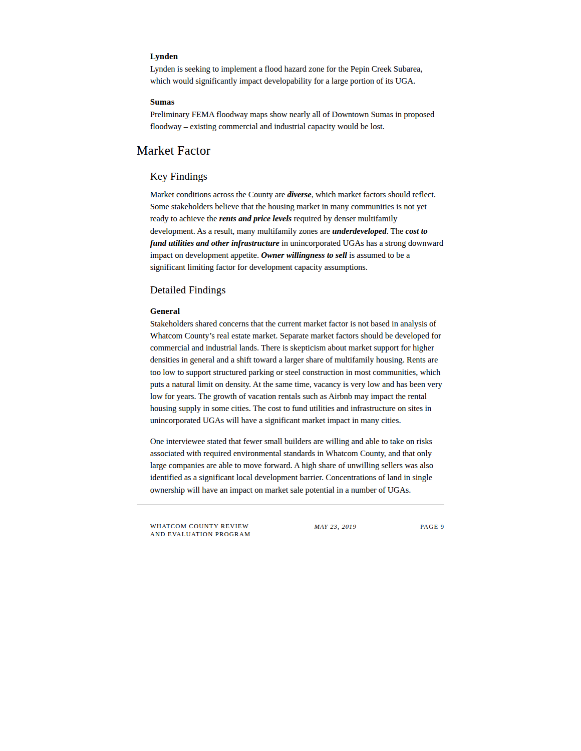Lynden
Lynden is seeking to implement a flood hazard zone for the Pepin Creek Subarea, which would significantly impact developability for a large portion of its UGA.
Sumas
Preliminary FEMA floodway maps show nearly all of Downtown Sumas in proposed floodway – existing commercial and industrial capacity would be lost.
Market Factor
Key Findings
Market conditions across the County are diverse, which market factors should reflect. Some stakeholders believe that the housing market in many communities is not yet ready to achieve the rents and price levels required by denser multifamily development. As a result, many multifamily zones are underdeveloped. The cost to fund utilities and other infrastructure in unincorporated UGAs has a strong downward impact on development appetite. Owner willingness to sell is assumed to be a significant limiting factor for development capacity assumptions.
Detailed Findings
General
Stakeholders shared concerns that the current market factor is not based in analysis of Whatcom County’s real estate market. Separate market factors should be developed for commercial and industrial lands. There is skepticism about market support for higher densities in general and a shift toward a larger share of multifamily housing. Rents are too low to support structured parking or steel construction in most communities, which puts a natural limit on density. At the same time, vacancy is very low and has been very low for years. The growth of vacation rentals such as Airbnb may impact the rental housing supply in some cities. The cost to fund utilities and infrastructure on sites in unincorporated UGAs will have a significant market impact in many cities.
One interviewee stated that fewer small builders are willing and able to take on risks associated with required environmental standards in Whatcom County, and that only large companies are able to move forward. A high share of unwilling sellers was also identified as a significant local development barrier. Concentrations of land in single ownership will have an impact on market sale potential in a number of UGAs.
WHATCOM COUNTY REVIEW
AND EVALUATION PROGRAM
MAY 23, 2019
PAGE 9